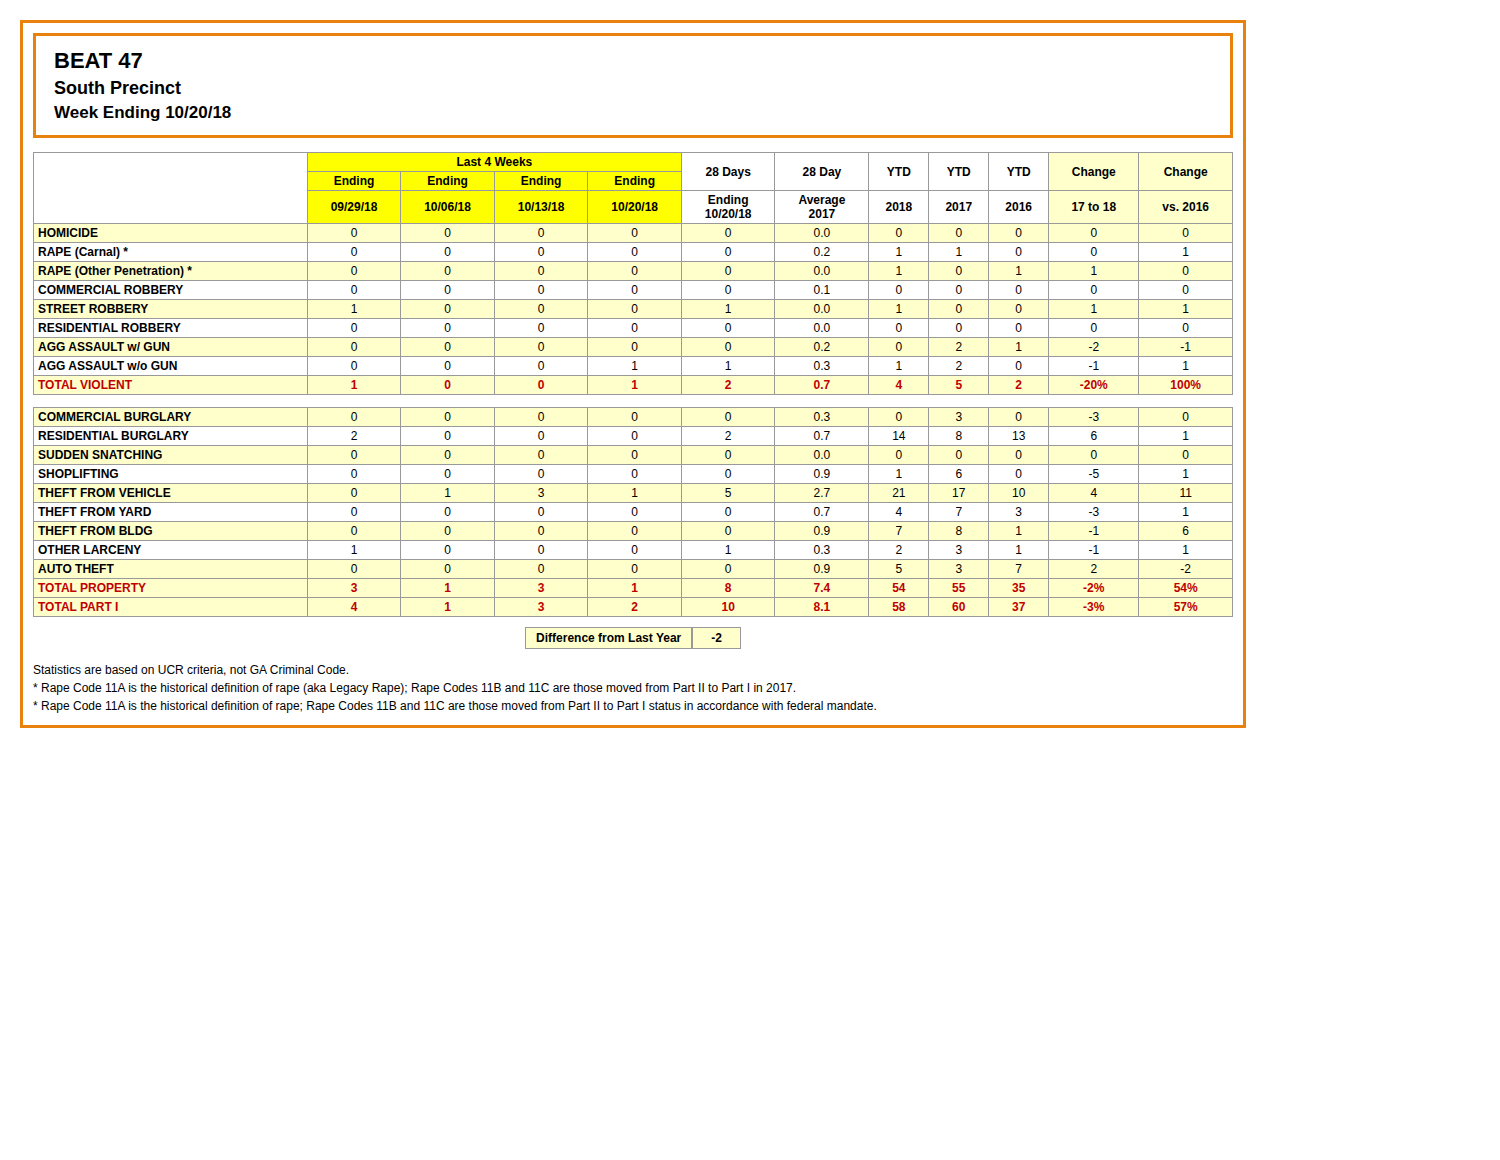BEAT 47
South Precinct
Week Ending 10/20/18
| | Last 4 Weeks | 28 Days | 28 Day | YTD | YTD | YTD | Change | Change |
| --- | --- | --- | --- | --- | --- | --- | --- | --- |
| Ending | Ending | Ending | Ending |
| 09/29/18 | 10/06/18 | 10/13/18 | 10/20/18 | Ending 10/20/18 | Average 2017 | 2018 | 2017 | 2016 | 17 to 18 | vs. 2016 |
| HOMICIDE | 0 | 0 | 0 | 0 | 0 | 0.0 | 0 | 0 | 0 | 0 | 0 |
| RAPE (Carnal) * | 0 | 0 | 0 | 0 | 0 | 0.2 | 1 | 1 | 0 | 0 | 1 |
| RAPE (Other Penetration) * | 0 | 0 | 0 | 0 | 0 | 0.0 | 1 | 0 | 1 | 1 | 0 |
| COMMERCIAL ROBBERY | 0 | 0 | 0 | 0 | 0 | 0.1 | 0 | 0 | 0 | 0 | 0 |
| STREET ROBBERY | 1 | 0 | 0 | 0 | 1 | 0.0 | 1 | 0 | 0 | 1 | 1 |
| RESIDENTIAL ROBBERY | 0 | 0 | 0 | 0 | 0 | 0.0 | 0 | 0 | 0 | 0 | 0 |
| AGG ASSAULT w/ GUN | 0 | 0 | 0 | 0 | 0 | 0.2 | 0 | 2 | 1 | -2 | -1 |
| AGG ASSAULT w/o GUN | 0 | 0 | 0 | 1 | 1 | 0.3 | 1 | 2 | 0 | -1 | 1 |
| TOTAL VIOLENT | 1 | 0 | 0 | 1 | 2 | 0.7 | 4 | 5 | 2 | -20% | 100% |
| COMMERCIAL BURGLARY | 0 | 0 | 0 | 0 | 0 | 0.3 | 0 | 3 | 0 | -3 | 0 |
| RESIDENTIAL BURGLARY | 2 | 0 | 0 | 0 | 2 | 0.7 | 14 | 8 | 13 | 6 | 1 |
| SUDDEN SNATCHING | 0 | 0 | 0 | 0 | 0 | 0.0 | 0 | 0 | 0 | 0 | 0 |
| SHOPLIFTING | 0 | 0 | 0 | 0 | 0 | 0.9 | 1 | 6 | 0 | -5 | 1 |
| THEFT FROM VEHICLE | 0 | 1 | 3 | 1 | 5 | 2.7 | 21 | 17 | 10 | 4 | 11 |
| THEFT FROM YARD | 0 | 0 | 0 | 0 | 0 | 0.7 | 4 | 7 | 3 | -3 | 1 |
| THEFT FROM BLDG | 0 | 0 | 0 | 0 | 0 | 0.9 | 7 | 8 | 1 | -1 | 6 |
| OTHER LARCENY | 1 | 0 | 0 | 0 | 1 | 0.3 | 2 | 3 | 1 | -1 | 1 |
| AUTO THEFT | 0 | 0 | 0 | 0 | 0 | 0.9 | 5 | 3 | 7 | 2 | -2 |
| TOTAL PROPERTY | 3 | 1 | 3 | 1 | 8 | 7.4 | 54 | 55 | 35 | -2% | 54% |
| TOTAL PART I | 4 | 1 | 3 | 2 | 10 | 8.1 | 58 | 60 | 37 | -3% | 57% |
Difference from Last Year -2
Statistics are based on UCR criteria, not GA Criminal Code.
* Rape Code 11A is the historical definition of rape (aka Legacy Rape); Rape Codes 11B and 11C are those moved from Part II to Part I in 2017.
* Rape Code 11A is the historical definition of rape; Rape Codes 11B and 11C are those moved from Part II to Part I status in accordance with federal mandate.